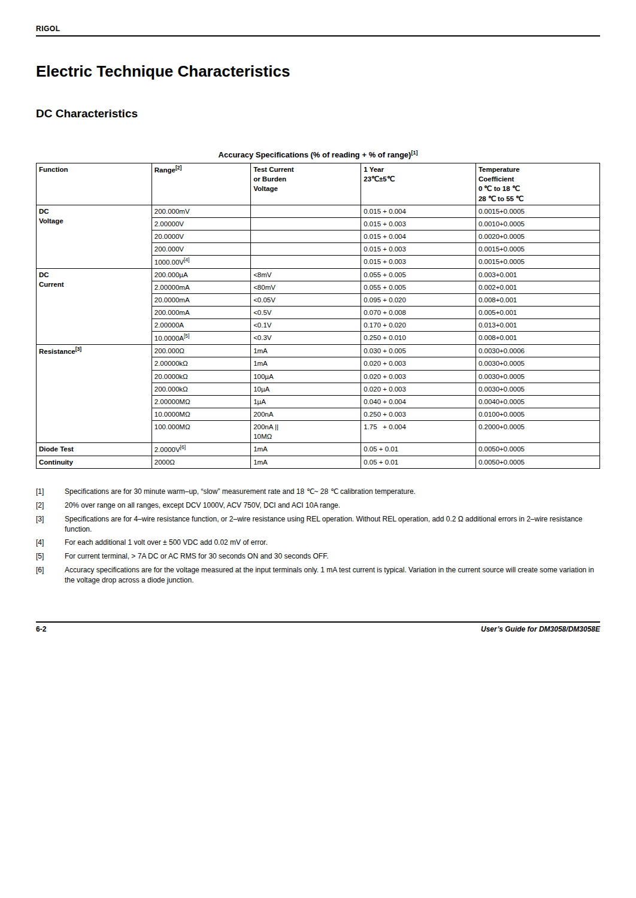RIGOL
Electric Technique Characteristics
DC Characteristics
Accuracy Specifications (% of reading + % of range)[1]
| Function | Range [2] | Test Current or Burden Voltage | 1 Year 23℃±5℃ | Temperature Coefficient 0 ℃ to 18 ℃ 28 ℃ to 55 ℃ |
| --- | --- | --- | --- | --- |
| DC Voltage | 200.000mV | | 0.015 + 0.004 | 0.0015+0.0005 |
| 2.00000V | | 0.015 + 0.003 | 0.0010+0.0005 |
| 20.0000V | | 0.015 + 0.004 | 0.0020+0.0005 |
| 200.000V | | 0.015 + 0.003 | 0.0015+0.0005 |
| 1000.00V [4] | | 0.015 + 0.003 | 0.0015+0.0005 |
| DC Current | 200.000µA | <8mV | 0.055 + 0.005 | 0.003+0.001 |
| 2.00000mA | <80mV | 0.055 + 0.005 | 0.002+0.001 |
| 20.0000mA | <0.05V | 0.095 + 0.020 | 0.008+0.001 |
| 200.000mA | <0.5V | 0.070 + 0.008 | 0.005+0.001 |
| 2.00000A | <0.1V | 0.170 + 0.020 | 0.013+0.001 |
| 10.0000A [5] | <0.3V | 0.250 + 0.010 | 0.008+0.001 |
| Resistance [3] | 200.000Ω | 1mA | 0.030 + 0.005 | 0.0030+0.0006 |
| 2.00000kΩ | 1mA | 0.020 + 0.003 | 0.0030+0.0005 |
| 20.0000kΩ | 100µA | 0.020 + 0.003 | 0.0030+0.0005 |
| 200.000kΩ | 10µA | 0.020 + 0.003 | 0.0030+0.0005 |
| 2.00000MΩ | 1µA | 0.040 + 0.004 | 0.0040+0.0005 |
| 10.0000MΩ | 200nA | 0.250 + 0.003 | 0.0100+0.0005 |
| 100.000MΩ | 200nA // 10MΩ | 1.75 + 0.004 | 0.2000+0.0005 |
| Diode Test | 2.0000V [6] | 1mA | 0.05 + 0.01 | 0.0050+0.0005 |
| Continuity | 2000Ω | 1mA | 0.05 + 0.01 | 0.0050+0.0005 |
[1] Specifications are for 30 minute warm–up, “slow” measurement rate and 18 ℃~ 28 ℃ calibration temperature.
[2] 20% over range on all ranges, except DCV 1000V, ACV 750V, DCI and ACI 10A range.
[3] Specifications are for 4–wire resistance function, or 2–wire resistance using REL operation. Without REL operation, add 0.2 Ω additional errors in 2–wire resistance function.
[4] For each additional 1 volt over ± 500 VDC add 0.02 mV of error.
[5] For current terminal, > 7A DC or AC RMS for 30 seconds ON and 30 seconds OFF.
[6] Accuracy specifications are for the voltage measured at the input terminals only. 1 mA test current is typical. Variation in the current source will create some variation in the voltage drop across a diode junction.
6-2
User’s Guide for DM3058/DM3058E